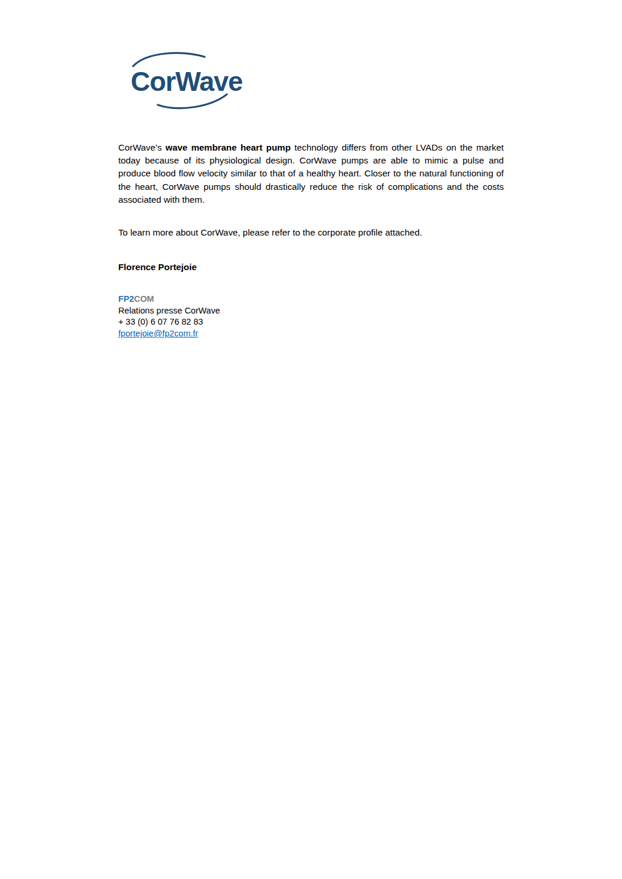CorWave
CorWave’s wave membrane heart pump technology differs from other LVADs on the market today because of its physiological design. CorWave pumps are able to mimic a pulse and produce blood flow velocity similar to that of a healthy heart. Closer to the natural functioning of the heart, CorWave pumps should drastically reduce the risk of complications and the costs associated with them.
To learn more about CorWave, please refer to the corporate profile attached.
Florence Portejoie
FP2 COM
Relations presse CorWave
+ 33 (0) 6 07 76 82 83
fportejoie@fp2com.fr